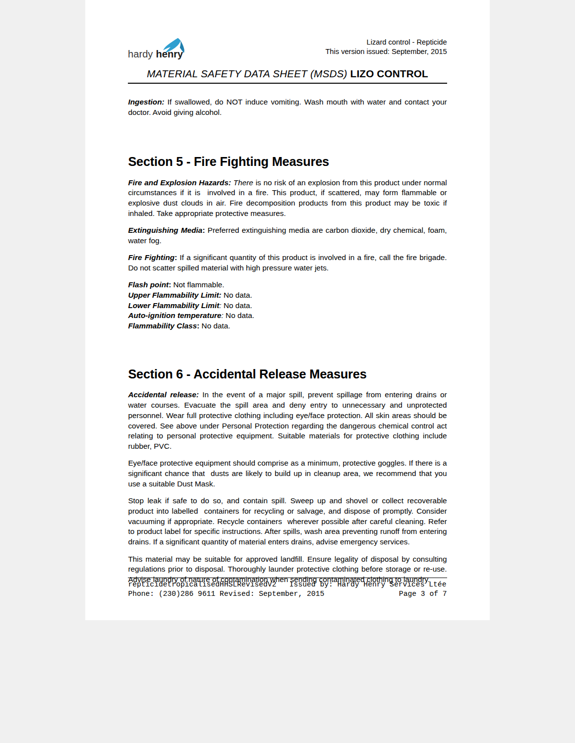hardy henry
Lizard control - Repticide
This version issued: September, 2015
MATERIAL SAFETY DATA SHEET (MSDS) LIZO CONTROL
Ingestion: If swallowed, do NOT induce vomiting. Wash mouth with water and contact your doctor. Avoid giving alcohol.
Section 5 - Fire Fighting Measures
Fire and Explosion Hazards: There is no risk of an explosion from this product under normal circumstances if it is involved in a fire. This product, if scattered, may form flammable or explosive dust clouds in air. Fire decomposition products from this product may be toxic if inhaled. Take appropriate protective measures.
Extinguishing Media: Preferred extinguishing media are carbon dioxide, dry chemical, foam, water fog.
Fire Fighting: If a significant quantity of this product is involved in a fire, call the fire brigade. Do not scatter spilled material with high pressure water jets.
Flash point: Not flammable.
Upper Flammability Limit: No data.
Lower Flammability Limit: No data.
Auto-ignition temperature: No data.
Flammability Class: No data.
Section 6 - Accidental Release Measures
Accidental release: In the event of a major spill, prevent spillage from entering drains or water courses. Evacuate the spill area and deny entry to unnecessary and unprotected personnel. Wear full protective clothing including eye/face protection. All skin areas should be covered. See above under Personal Protection regarding the dangerous chemical control act relating to personal protective equipment. Suitable materials for protective clothing include rubber, PVC.
Eye/face protective equipment should comprise as a minimum, protective goggles. If there is a significant chance that dusts are likely to build up in cleanup area, we recommend that you use a suitable Dust Mask.
Stop leak if safe to do so, and contain spill. Sweep up and shovel or collect recoverable product into labelled containers for recycling or salvage, and dispose of promptly. Consider vacuuming if appropriate. Recycle containers wherever possible after careful cleaning. Refer to product label for specific instructions. After spills, wash area preventing runoff from entering drains. If a significant quantity of material enters drains, advise emergency services.
This material may be suitable for approved landfill. Ensure legality of disposal by consulting regulations prior to disposal. Thoroughly launder protective clothing before storage or re-use. Advise laundry of nature of contamination when sending contaminated clothing to laundry.
repticidetropicalisedHHSLRevisedV2 Issued by: Hardy Henry Services Ltée
Phone: (230)286 9611 Revised: September, 2015 Page 3 of 7